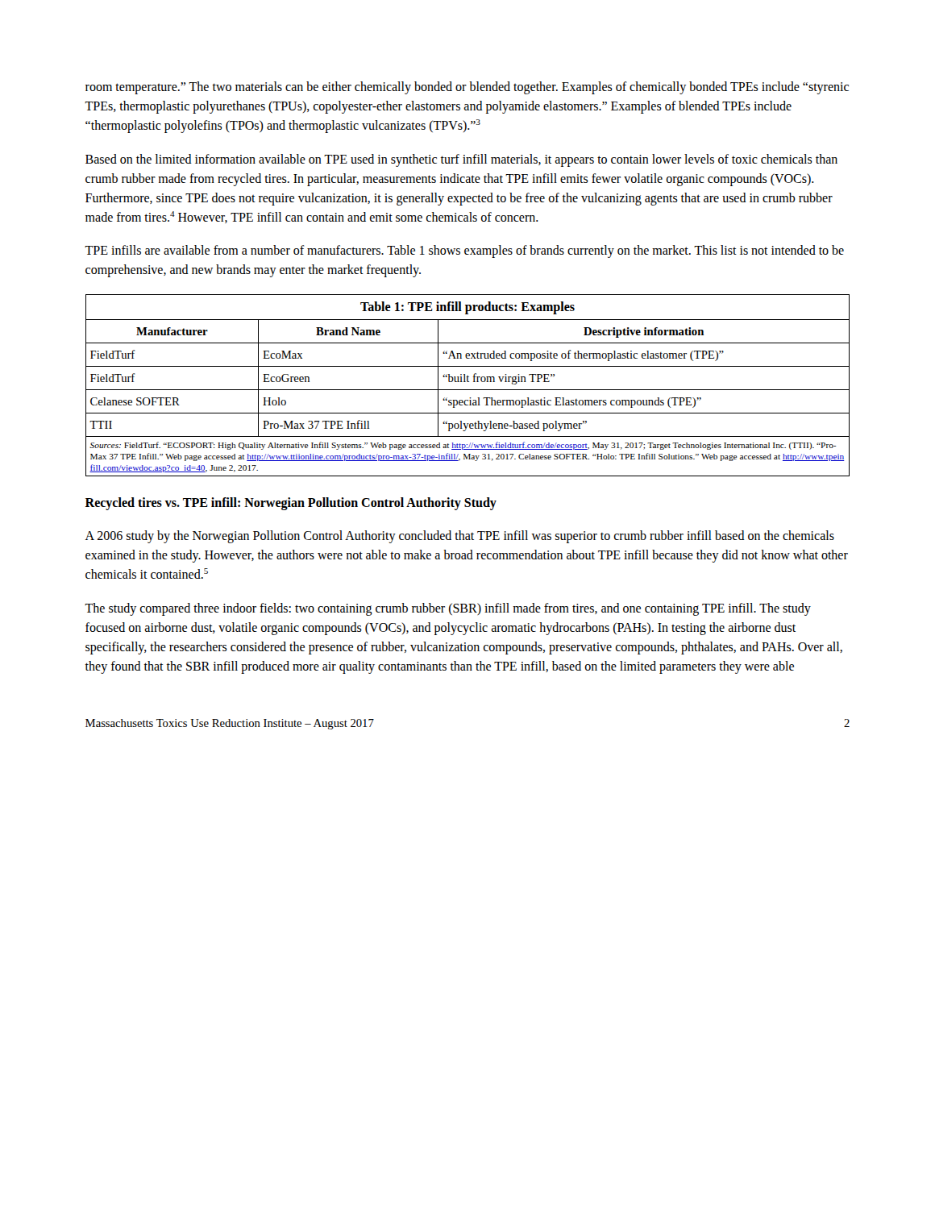room temperature.” The two materials can be either chemically bonded or blended together. Examples of chemically bonded TPEs include “styrenic TPEs, thermoplastic polyurethanes (TPUs), copolyester-ether elastomers and polyamide elastomers.” Examples of blended TPEs include “thermoplastic polyolefins (TPOs) and thermoplastic vulcanizates (TPVs).”3
Based on the limited information available on TPE used in synthetic turf infill materials, it appears to contain lower levels of toxic chemicals than crumb rubber made from recycled tires. In particular, measurements indicate that TPE infill emits fewer volatile organic compounds (VOCs). Furthermore, since TPE does not require vulcanization, it is generally expected to be free of the vulcanizing agents that are used in crumb rubber made from tires.4 However, TPE infill can contain and emit some chemicals of concern.
TPE infills are available from a number of manufacturers. Table 1 shows examples of brands currently on the market. This list is not intended to be comprehensive, and new brands may enter the market frequently.
Table 1: TPE infill products: Examples
| Manufacturer | Brand Name | Descriptive information |
| --- | --- | --- |
| FieldTurf | EcoMax | “An extruded composite of thermoplastic elastomer (TPE)” |
| FieldTurf | EcoGreen | “built from virgin TPE” |
| Celanese SOFTER | Holo | “special Thermoplastic Elastomers compounds (TPE)” |
| TTII | Pro-Max 37 TPE Infill | “polyethylene-based polymer” |
| Sources: FieldTurf. “ECOSPORT: High Quality Alternative Infill Systems.” Web page accessed at http://www.fieldturf.com/de/ecosport , May 31, 2017; Target Technologies International Inc. (TTII). “Pro-Max 37 TPE Infill.” Web page accessed at http://www.ttiionline.com/products/pro-max-37-tpe-infill/ , May 31, 2017. Celanese SOFTER. “Holo: TPE Infill Solutions.” Web page accessed at http://www.tpeinfill.com/viewdoc.asp?co_id=40 , June 2, 2017. |
Recycled tires vs. TPE infill: Norwegian Pollution Control Authority Study
A 2006 study by the Norwegian Pollution Control Authority concluded that TPE infill was superior to crumb rubber infill based on the chemicals examined in the study. However, the authors were not able to make a broad recommendation about TPE infill because they did not know what other chemicals it contained.5
The study compared three indoor fields: two containing crumb rubber (SBR) infill made from tires, and one containing TPE infill. The study focused on airborne dust, volatile organic compounds (VOCs), and polycyclic aromatic hydrocarbons (PAHs). In testing the airborne dust specifically, the researchers considered the presence of rubber, vulcanization compounds, preservative compounds, phthalates, and PAHs. Over all, they found that the SBR infill produced more air quality contaminants than the TPE infill, based on the limited parameters they were able
Massachusetts Toxics Use Reduction Institute – August 2017 2